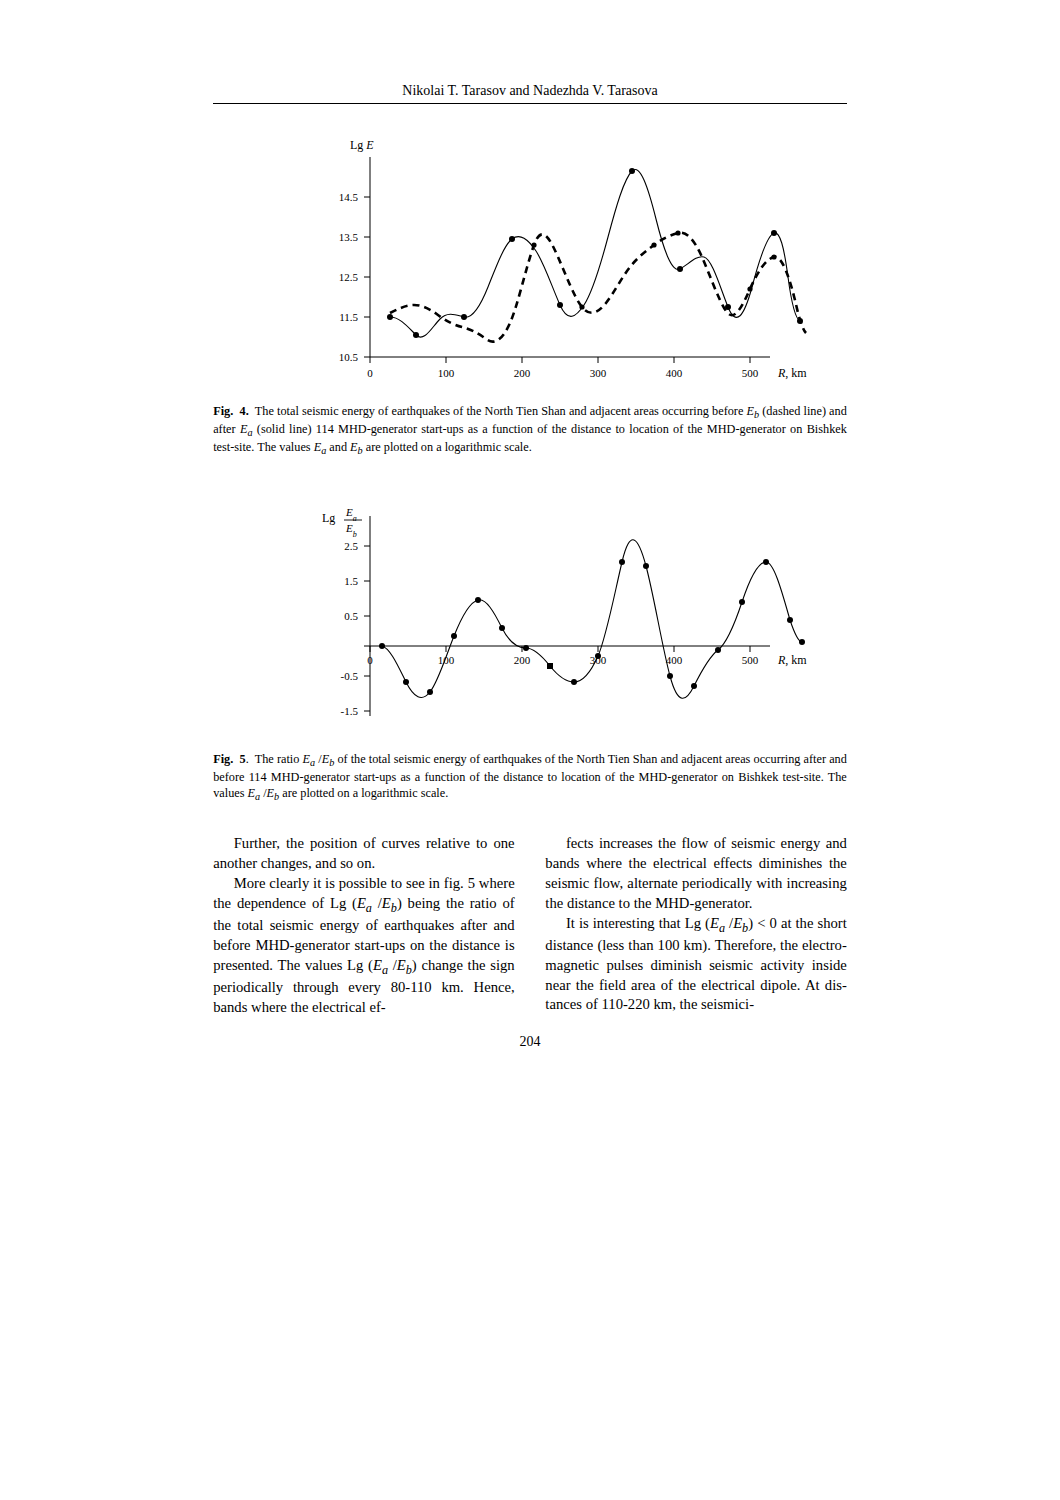Nikolai T. Tarasov and Nadezhda V. Tarasova
10.5 11.5 12.5 13.5 14.5 Lg E 0 100 200 300 400 500 R, km
Fig. 4. The total seismic energy of earthquakes of the North Tien Shan and adjacent areas occurring before Eb (dashed line) and after Ea (solid line) 114 MHD-generator start-ups as a function of the distance to location of the MHD-generator on Bishkek test-site. The values Ea and Eb are plotted on a logarithmic scale.
2.5 1.5 0.5 -0.5 -1.5 Lg Ea Eb 0 100 200 300 400 500 R, km
Fig. 5. The ratio Ea /Eb of the total seismic energy of earthquakes of the North Tien Shan and adjacent areas occurring after and before 114 MHD-generator start-ups as a function of the distance to location of the MHD-generator on Bishkek test-site. The values Ea /Eb are plotted on a logarithmic scale.
Further, the position of curves relative to one another changes, and so on.
More clearly it is possible to see in fig. 5 where the dependence of Lg (Ea /Eb) being the ratio of the total seismic energy of earthquakes after and before MHD-generator start-ups on the distance is presented. The values Lg (Ea /Eb) change the sign periodically through every 80-110 km. Hence, bands where the electrical ef-
fects increases the flow of seismic energy and bands where the electrical effects diminishes the seismic flow, alternate periodically with increasing the distance to the MHD-generator.
It is interesting that Lg (Ea /Eb) < 0 at the short distance (less than 100 km). Therefore, the electromagnetic pulses diminish seismic activity inside near the field area of the electrical dipole. At distances of 110-220 km, the seismici-
204